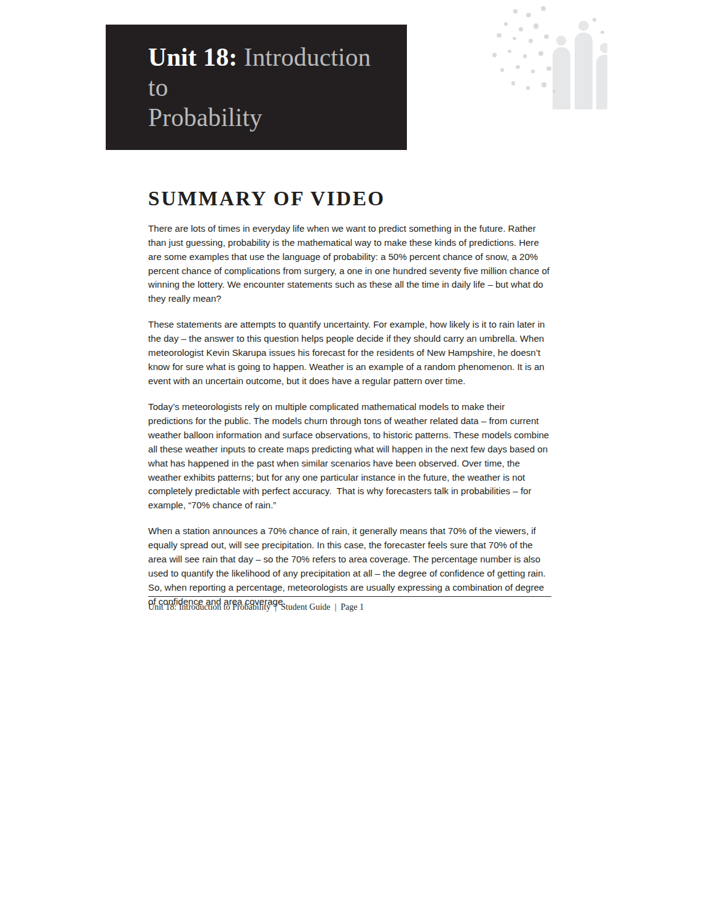Unit 18: Introduction to
Probability
SUMMARY OF VIDEO
There are lots of times in everyday life when we want to predict something in the future. Rather than just guessing, probability is the mathematical way to make these kinds of predictions. Here are some examples that use the language of probability: a 50% percent chance of snow, a 20% percent chance of complications from surgery, a one in one hundred seventy five million chance of winning the lottery. We encounter statements such as these all the time in daily life – but what do they really mean?
These statements are attempts to quantify uncertainty. For example, how likely is it to rain later in the day – the answer to this question helps people decide if they should carry an umbrella. When meteorologist Kevin Skarupa issues his forecast for the residents of New Hampshire, he doesn’t know for sure what is going to happen. Weather is an example of a random phenomenon. It is an event with an uncertain outcome, but it does have a regular pattern over time.
Today’s meteorologists rely on multiple complicated mathematical models to make their predictions for the public. The models churn through tons of weather related data – from current weather balloon information and surface observations, to historic patterns. These models combine all these weather inputs to create maps predicting what will happen in the next few days based on what has happened in the past when similar scenarios have been observed. Over time, the weather exhibits patterns; but for any one particular instance in the future, the weather is not completely predictable with perfect accuracy. That is why forecasters talk in probabilities – for example, “70% chance of rain.”
When a station announces a 70% chance of rain, it generally means that 70% of the viewers, if equally spread out, will see precipitation. In this case, the forecaster feels sure that 70% of the area will see rain that day – so the 70% refers to area coverage. The percentage number is also used to quantify the likelihood of any precipitation at all – the degree of confidence of getting rain. So, when reporting a percentage, meteorologists are usually expressing a combination of degree of confidence and area coverage.
Unit 18: Introduction to Probability | Student Guide | Page 1